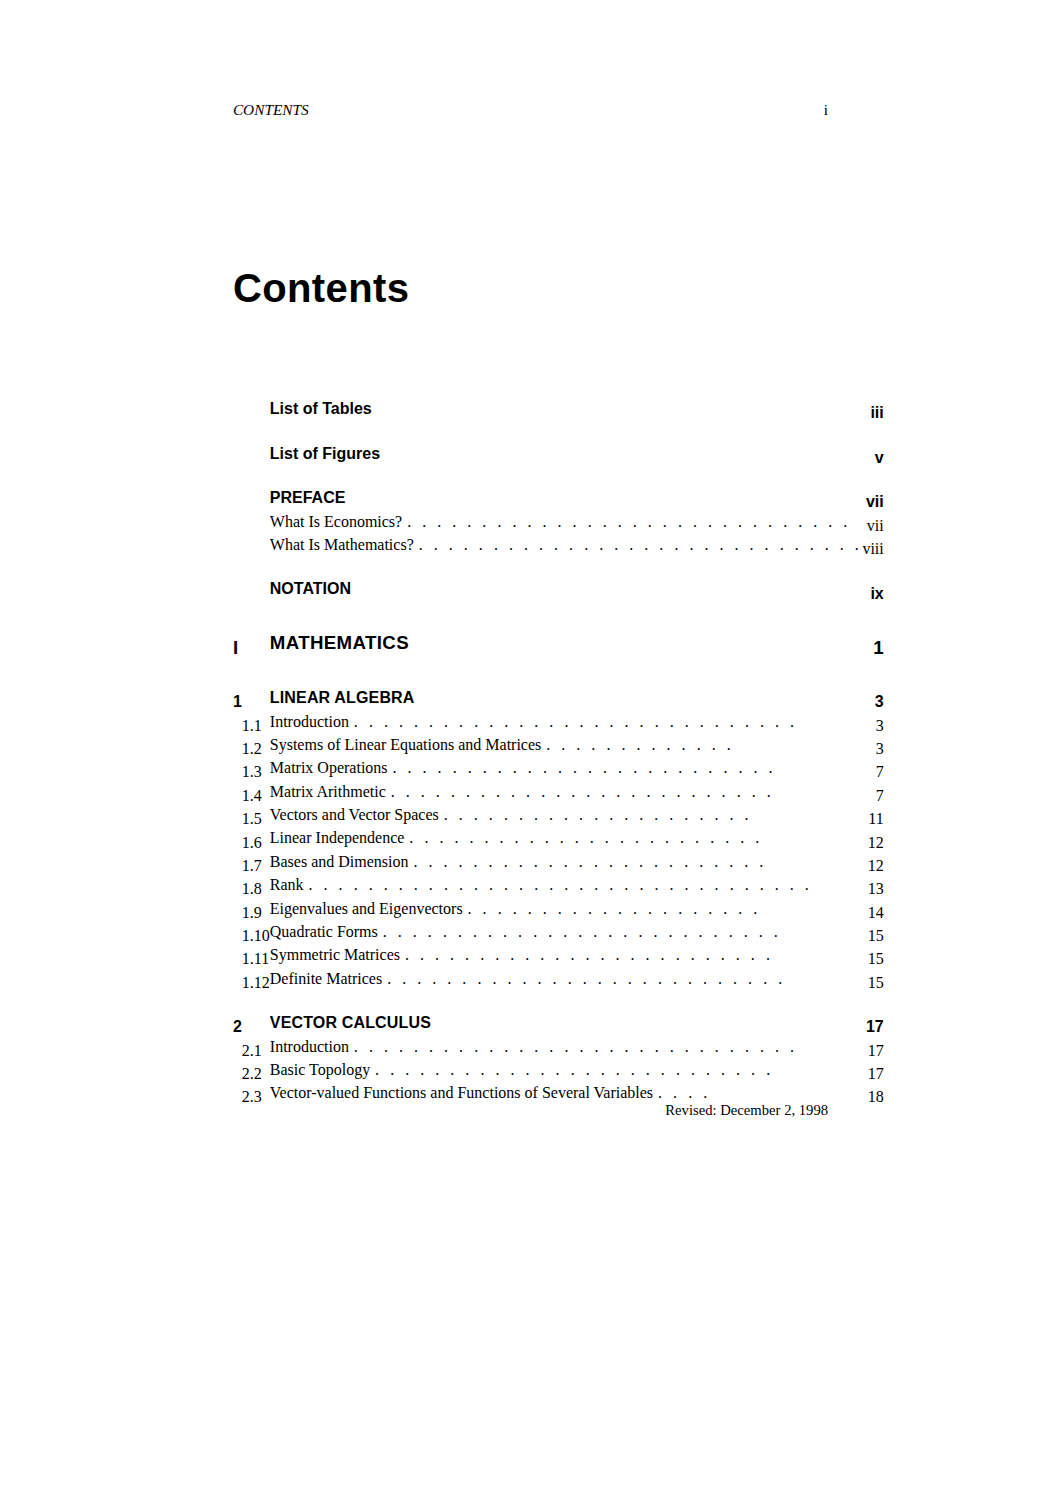CONTENTS i
Contents
| | | List of Tables | iii |
| | | List of Figures | v |
| | | PREFACE | vii |
| | | What Is Economics? . . . . . . . . . . . . . . . . . . . . . . . . . . . . . . | vii |
| | | What Is Mathematics? . . . . . . . . . . . . . . . . . . . . . . . . . . . . . . | viii |
| | | NOTATION | ix |
| I | | MATHEMATICS | 1 |
| 1 | | LINEAR ALGEBRA | 3 |
| | 1.1 | Introduction . . . . . . . . . . . . . . . . . . . . . . . . . . . . . . | 3 |
| | 1.2 | Systems of Linear Equations and Matrices . . . . . . . . . . . . . | 3 |
| | 1.3 | Matrix Operations . . . . . . . . . . . . . . . . . . . . . . . . . . | 7 |
| | 1.4 | Matrix Arithmetic . . . . . . . . . . . . . . . . . . . . . . . . . . | 7 |
| | 1.5 | Vectors and Vector Spaces . . . . . . . . . . . . . . . . . . . . . | 11 |
| | 1.6 | Linear Independence . . . . . . . . . . . . . . . . . . . . . . . . | 12 |
| | 1.7 | Bases and Dimension . . . . . . . . . . . . . . . . . . . . . . . . | 12 |
| | 1.8 | Rank . . . . . . . . . . . . . . . . . . . . . . . . . . . . . . . . . . | 13 |
| | 1.9 | Eigenvalues and Eigenvectors . . . . . . . . . . . . . . . . . . . . | 14 |
| | 1.10 | Quadratic Forms . . . . . . . . . . . . . . . . . . . . . . . . . . . | 15 |
| | 1.11 | Symmetric Matrices . . . . . . . . . . . . . . . . . . . . . . . . . | 15 |
| | 1.12 | Definite Matrices . . . . . . . . . . . . . . . . . . . . . . . . . . . | 15 |
| 2 | | VECTOR CALCULUS | 17 |
| | 2.1 | Introduction . . . . . . . . . . . . . . . . . . . . . . . . . . . . . . | 17 |
| | 2.2 | Basic Topology . . . . . . . . . . . . . . . . . . . . . . . . . . . | 17 |
| | 2.3 | Vector-valued Functions and Functions of Several Variables . . . . | 18 |
Revised: December 2, 1998